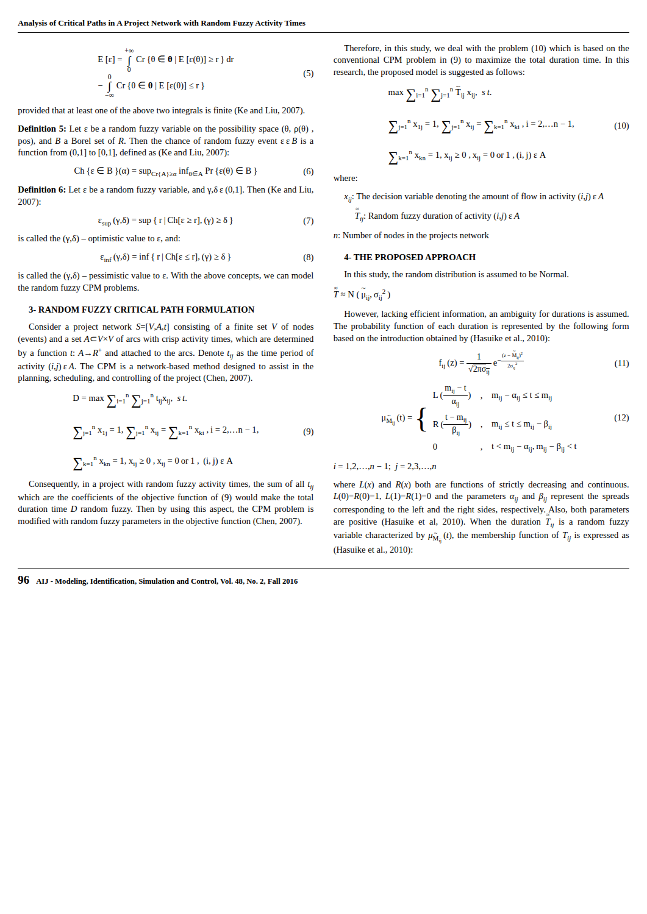Analysis of Critical Paths in A Project Network with Random Fuzzy Activity Times
E [ε] = +∞
∫
0 Cr {θ ∈ θ | E [ε(θ)] ≥ r } dr
− 0
∫
−∞ Cr {θ ∈ θ | E [ε(θ)] ≤ r } (5)
provided that at least one of the above two integrals is finite (Ke and Liu, 2007).
Definition 5: Let ε be a random fuzzy variable on the possibility space (θ, ρ(θ) , pos), and B a Borel set of R. Then the chance of random fuzzy event ε ε B is a function from (0,1] to [0,1], defined as (Ke and Liu, 2007):
Ch {ε ∈ B }(α) = supCr{A}≥α infθ∈A Pr {ε(θ) ∈ B } (6)
Definition 6: Let ε be a random fuzzy variable, and γ,δ ε (0,1]. Then (Ke and Liu, 2007):
εsup (γ,δ) = sup { r | Ch[ε ≥ r], (γ) ≥ δ } (7)
is called the (γ,δ) – optimistic value to ε, and:
εinf (γ,δ) = inf { r | Ch[ε ≤ r], (γ) ≥ δ } (8)
is called the (γ,δ) – pessimistic value to ε. With the above concepts, we can model the random fuzzy CPM problems.
3- Random Fuzzy Critical Path Formulation
Consider a project network S=[V,A,t] consisting of a finite set V of nodes (events) and a set A⊂V×V of arcs with crisp activity times, which are determined by a function t: A→R+ and attached to the arcs. Denote tij as the time period of activity (i,j) ε A. The CPM is a network-based method designed to assist in the planning, scheduling, and controlling of the project (Chen, 2007).
D = max ∑i=1n ∑j=1n tijxij, s t.
∑j=1n x1j = 1, ∑j=1n xij = ∑k=1n xki , i = 2,…n − 1,
∑k=1n xkn = 1, xij ≥ 0 , xij = 0 or 1 ,  (i, j) ε A (9)
Consequently, in a project with random fuzzy activity times, the sum of all tij which are the coefficients of the objective function of (9) would make the total duration time D random fuzzy. Then by using this aspect, the CPM problem is modified with random fuzzy parameters in the objective function (Chen, 2007).
Therefore, in this study, we deal with the problem (10) which is based on the conventional CPM problem in (9) to maximize the total duration time. In this research, the proposed model is suggested as follows:
max ∑i=1n ∑j=1n Tij xij, s t.
∑j=1n x1j = 1, ∑j=1n xij = ∑k=1n xki , i = 2,…n − 1,
∑k=1n xkn = 1, xij ≥ 0 , xij = 0 or 1 , (i, j) ε A (10)
where:
xij: The decision variable denoting the amount of flow in activity (i,j) ε A
Tij: Random fuzzy duration of activity (i,j) ε A
n: Number of nodes in the projects network
4- The Proposed Approach
In this study, the random distribution is assumed to be Normal.
T ≈ N ( μij, σij2 )
However, lacking efficient information, an ambiguity for durations is assumed. The probability function of each duration is represented by the following form based on the introduction obtained by (Hasuike et al., 2010):
fij (z) = 1√2πσij e−(z − Mij)22σij2 (11)
μMij (t) = {
| L ( m ij − t α ij ) | , | m ij − α ij ≤ t ≤ m ij |
| R ( t − m ij β ij ) | , | m ij ≤ t ≤ m ij − β ij |
| 0 | , | t < m ij − α ij , m ij − β ij < t |
(12)
i = 1,2,…,n − 1; j = 2,3,…,n
where L(x) and R(x) both are functions of strictly decreasing and continuous. L(0)=R(0)=1, L(1)=R(1)=0 and the parameters αij and βij represent the spreads corresponding to the left and the right sides, respectively. Also, both parameters are positive (Hasuike et al, 2010). When the duration Tij is a random fuzzy variable characterized by μMij (t), the membership function of Tij is expressed as (Hasuike et al., 2010):
96 AIJ - Modeling, Identification, Simulation and Control, Vol. 48, No. 2, Fall 2016